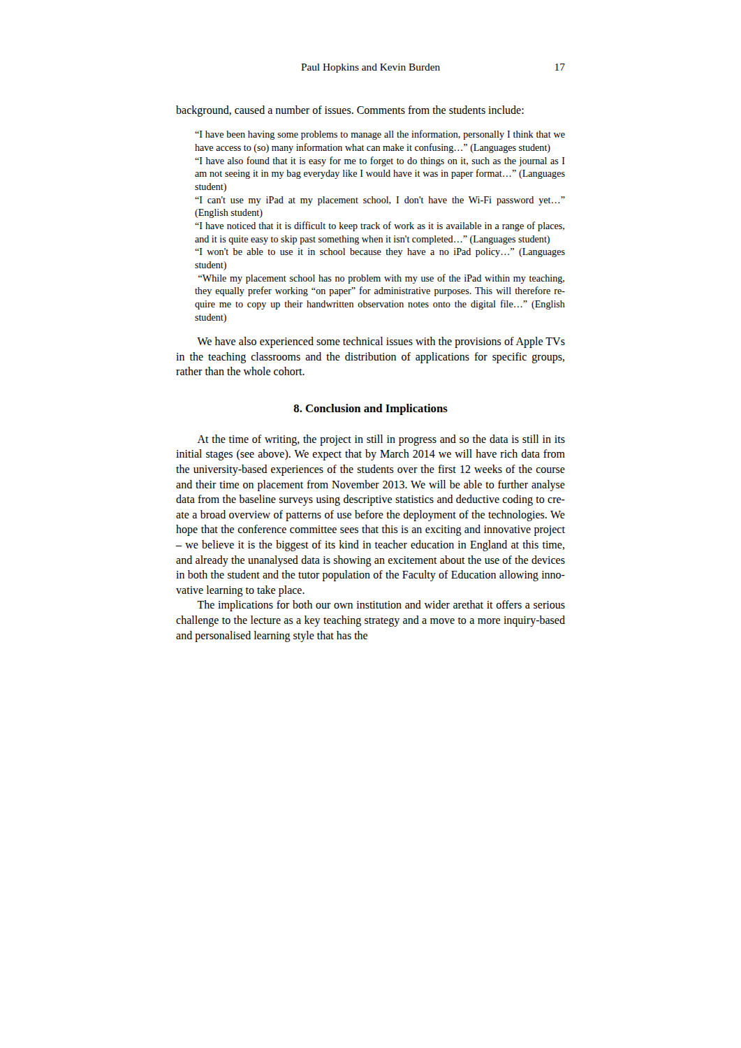Paul Hopkins and Kevin Burden 17
background, caused a number of issues. Comments from the students include:
“I have been having some problems to manage all the information, personally I think that we have access to (so) many information what can make it confusing…” (Languages student)
“I have also found that it is easy for me to forget to do things on it, such as the journal as I am not seeing it in my bag everyday like I would have it was in paper format…” (Languages student)
“I can't use my iPad at my placement school, I don't have the Wi-Fi password yet…” (English student)
“I have noticed that it is difficult to keep track of work as it is available in a range of places, and it is quite easy to skip past something when it isn't completed…” (Languages student)
“I won't be able to use it in school because they have a no iPad policy…” (Languages student)
“While my placement school has no problem with my use of the iPad within my teaching, they equally prefer working “on paper” for administrative purposes. This will therefore require me to copy up their handwritten observation notes onto the digital file…” (English student)
We have also experienced some technical issues with the provisions of Apple TVs in the teaching classrooms and the distribution of applications for specific groups, rather than the whole cohort.
8. Conclusion and Implications
At the time of writing, the project in still in progress and so the data is still in its initial stages (see above). We expect that by March 2014 we will have rich data from the university-based experiences of the students over the first 12 weeks of the course and their time on placement from November 2013. We will be able to further analyse data from the baseline surveys using descriptive statistics and deductive coding to create a broad overview of patterns of use before the deployment of the technologies. We hope that the conference committee sees that this is an exciting and innovative project – we believe it is the biggest of its kind in teacher education in England at this time, and already the unanalysed data is showing an excitement about the use of the devices in both the student and the tutor population of the Faculty of Education allowing innovative learning to take place.
The implications for both our own institution and wider arethat it offers a serious challenge to the lecture as a key teaching strategy and a move to a more inquiry-based and personalised learning style that has the